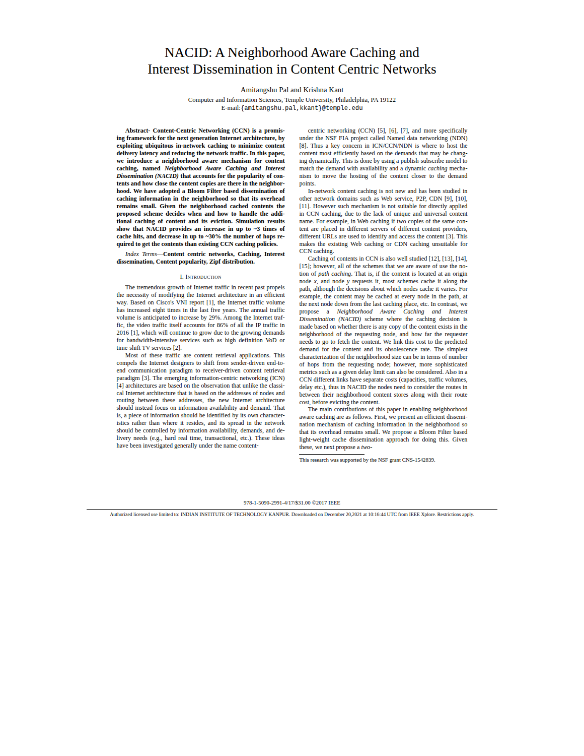NACID: A Neighborhood Aware Caching and
Interest Dissemination in Content Centric Networks
Amitangshu Pal and Krishna Kant
Computer and Information Sciences, Temple University, Philadelphia, PA 19122
E-mail:{amitangshu.pal,kkant}@temple.edu
Abstract- Content-Centric Networking (CCN) is a promising framework for the next generation Internet architecture, by exploiting ubiquitous in-network caching to minimize content delivery latency and reducing the network traffic. In this paper, we introduce a neighborhood aware mechanism for content caching, named Neighborhood Aware Caching and Interest Dissemination (NACID) that accounts for the popularity of contents and how close the content copies are there in the neighborhood. We have adopted a Bloom Filter based dissemination of caching information in the neighborhood so that its overhead remains small. Given the neighborhood cached contents the proposed scheme decides when and how to handle the additional caching of content and its eviction. Simulation results show that NACID provides an increase in up to ~3 times of cache hits, and decrease in up to ~30% the number of hops required to get the contents than existing CCN caching policies.
Index Terms—Content centric networks, Caching, Interest dissemination, Content popularity, Zipf distribution.
I. Introduction
The tremendous growth of Internet traffic in recent past propels the necessity of modifying the Internet architecture in an efficient way. Based on Cisco's VNI report [1], the Internet traffic volume has increased eight times in the last five years. The annual traffic volume is anticipated to increase by 29%. Among the Internet traffic, the video traffic itself accounts for 86% of all the IP traffic in 2016 [1], which will continue to grow due to the growing demands for bandwidth-intensive services such as high definition VoD or time-shift TV services [2].
Most of these traffic are content retrieval applications. This compels the Internet designers to shift from sender-driven end-to-end communication paradigm to receiver-driven content retrieval paradigm [3]. The emerging information-centric networking (ICN) [4] architectures are based on the observation that unlike the classical Internet architecture that is based on the addresses of nodes and routing between these addresses, the new Internet architecture should instead focus on information availability and demand. That is, a piece of information should be identified by its own characteristics rather than where it resides, and its spread in the network should be controlled by information availability, demands, and delivery needs (e.g., hard real time, transactional, etc.). These ideas have been investigated generally under the name content-
centric networking (CCN) [5], [6], [7], and more specifically under the NSF FIA project called Named data networking (NDN) [8]. Thus a key concern in ICN/CCN/NDN is where to host the content most efficiently based on the demands that may be changing dynamically. This is done by using a publish-subscribe model to match the demand with availability and a dynamic caching mechanism to move the hosting of the content closer to the demand points.
In-network content caching is not new and has been studied in other network domains such as Web service, P2P, CDN [9], [10], [11]. However such mechanism is not suitable for directly applied in CCN caching, due to the lack of unique and universal content name. For example, in Web caching if two copies of the same content are placed in different servers of different content providers, different URLs are used to identify and access the content [3]. This makes the existing Web caching or CDN caching unsuitable for CCN caching.
Caching of contents in CCN is also well studied [12], [13], [14], [15]; however, all of the schemes that we are aware of use the notion of path caching. That is, if the content is located at an origin node x, and node y requests it, most schemes cache it along the path, although the decisions about which nodes cache it varies. For example, the content may be cached at every node in the path, at the next node down from the last caching place, etc. In contrast, we propose a Neighborhood Aware Caching and Interest Dissemination (NACID) scheme where the caching decision is made based on whether there is any copy of the content exists in the neighborhood of the requesting node, and how far the requester needs to go to fetch the content. We link this cost to the predicted demand for the content and its obsolescence rate. The simplest characterization of the neighborhood size can be in terms of number of hops from the requesting node; however, more sophisticated metrics such as a given delay limit can also be considered. Also in a CCN different links have separate costs (capacities, traffic volumes, delay etc.), thus in NACID the nodes need to consider the routes in between their neighborhood content stores along with their route cost, before evicting the content.
The main contributions of this paper in enabling neighborhood aware caching are as follows. First, we present an efficient dissemination mechanism of caching information in the neighborhood so that its overhead remains small. We propose a Bloom Filter based light-weight cache dissemination approach for doing this. Given these, we next propose a two-
This research was supported by the NSF grant CNS-1542839.
978-1-5090-2991-4/17/$31.00 ©2017 IEEE
Authorized licensed use limited to: INDIAN INSTITUTE OF TECHNOLOGY KANPUR. Downloaded on December 20,2021 at 10:16:44 UTC from IEEE Xplore. Restrictions apply.